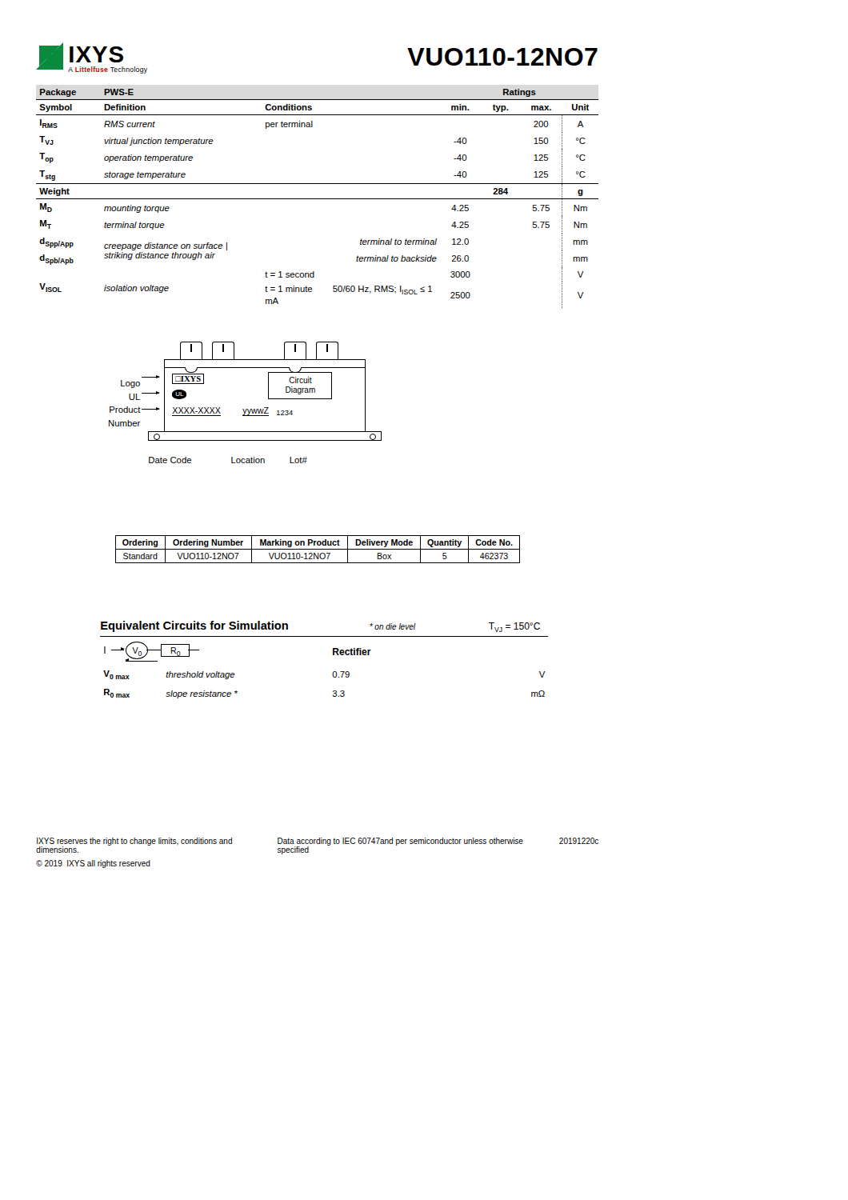M
IXYS
A Littelfuse Technology
VUO110-12NO7
| Package | PWS-E | Ratings |
| Symbol | Definition | Conditions | min. | typ. | max. | Unit |
| I RMS | RMS current | per terminal | | | 200 | A |
| T VJ | virtual junction temperature | | -40 | | 150 | °C |
| T op | operation temperature | | -40 | | 125 | °C |
| T stg | storage temperature | | -40 | | 125 | °C |
| Weight | | 284 | | g |
| M D | mounting torque | | 4.25 | | 5.75 | Nm |
| M T | terminal torque | | 4.25 | | 5.75 | Nm |
| d Spp/App | creepage distance on surface / striking distance through air | terminal to terminal | 12.0 | | | mm |
| d Spb/Apb | terminal to backside | 26.0 | | | mm |
| V ISOL | isolation voltage | t = 1 second | 3000 | | | V |
| t = 1 minute 50/60 Hz, RMS; I ISOL ≤ 1 mA | 2500 | | | V |
Logo
UL
Product
Number
□IXYS
UL
XXXX-XXXX
yywwZ
1234
Circuit
Diagram
Date Code Location Lot#
| Ordering | Ordering Number | Marking on Product | Delivery Mode | Quantity | Code No. |
| --- | --- | --- | --- | --- | --- |
| Standard | VUO110-12NO7 | VUO110-12NO7 | Box | 5 | 462373 |
Equivalent Circuits for Simulation
* on die level
TVJ = 150°C
| I V 0 R 0 | Rectifier |
| V 0 max | threshold voltage | 0.79 | V |
| R 0 max | slope resistance * | 3.3 | mΩ |
IXYS reserves the right to change limits, conditions and dimensions.
Data according to IEC 60747and per semiconductor unless otherwise specified
20191220c
© 2019 IXYS all rights reserved